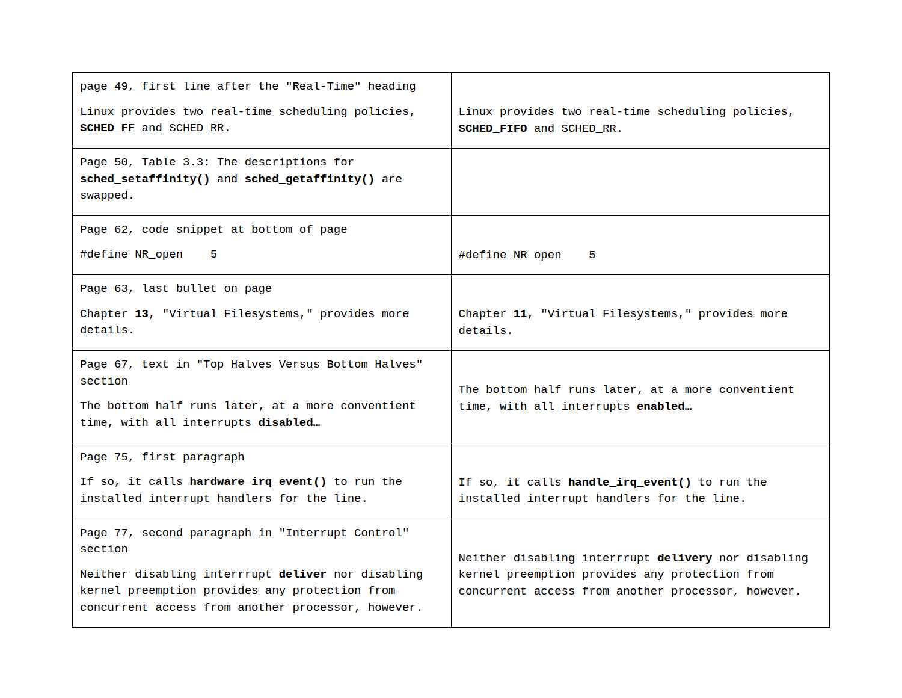| page 49, first line after the "Real-Time" heading Linux provides two real-time scheduling policies, SCHED_FF and SCHED_RR. | Linux provides two real-time scheduling policies, SCHED_FIFO and SCHED_RR. |
| Page 50, Table 3.3: The descriptions for sched_setaffinity() and sched_getaffinity() are swapped. | |
| Page 62, code snippet at bottom of page #define NR_open 5 | #define _ NR_open 5 |
| Page 63, last bullet on page Chapter 13 , "Virtual Filesystems," provides more details. | Chapter 11 , "Virtual Filesystems," provides more details. |
| Page 67, text in "Top Halves Versus Bottom Halves" section The bottom half runs later, at a more conventient time, with all interrupts disabled… | The bottom half runs later, at a more conventient time, with all interrupts enabled… |
| Page 75, first paragraph If so, it calls hardware_irq_event() to run the installed interrupt handlers for the line. | If so, it calls handle_irq_event() to run the installed interrupt handlers for the line. |
| Page 77, second paragraph in "Interrupt Control" section Neither disabling interrrupt deliver nor disabling kernel preemption provides any protection from concurrent access from another processor, however. | Neither disabling interrrupt delivery nor disabling kernel preemption provides any protection from concurrent access from another processor, however. |